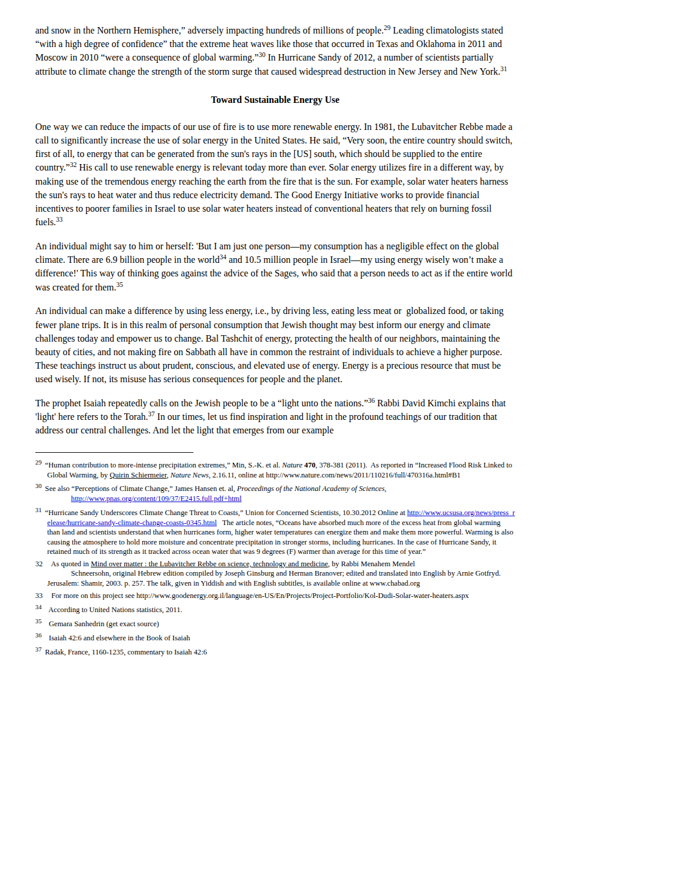and snow in the Northern Hemisphere,” adversely impacting hundreds of millions of people.29 Leading climatologists stated “with a high degree of confidence” that the extreme heat waves like those that occurred in Texas and Oklahoma in 2011 and Moscow in 2010 “were a consequence of global warming.”30 In Hurricane Sandy of 2012, a number of scientists partially attribute to climate change the strength of the storm surge that caused widespread destruction in New Jersey and New York.31
Toward Sustainable Energy Use
One way we can reduce the impacts of our use of fire is to use more renewable energy. In 1981, the Lubavitcher Rebbe made a call to significantly increase the use of solar energy in the United States. He said, “Very soon, the entire country should switch, first of all, to energy that can be generated from the sun's rays in the [US] south, which should be supplied to the entire country.”32 His call to use renewable energy is relevant today more than ever. Solar energy utilizes fire in a different way, by making use of the tremendous energy reaching the earth from the fire that is the sun. For example, solar water heaters harness the sun's rays to heat water and thus reduce electricity demand. The Good Energy Initiative works to provide financial incentives to poorer families in Israel to use solar water heaters instead of conventional heaters that rely on burning fossil fuels.33
An individual might say to him or herself: 'But I am just one person—my consumption has a negligible effect on the global climate. There are 6.9 billion people in the world34 and 10.5 million people in Israel—my using energy wisely won’t make a difference!' This way of thinking goes against the advice of the Sages, who said that a person needs to act as if the entire world was created for them.35
An individual can make a difference by using less energy, i.e., by driving less, eating less meat or globalized food, or taking fewer plane trips. It is in this realm of personal consumption that Jewish thought may best inform our energy and climate challenges today and empower us to change. Bal Tashchit of energy, protecting the health of our neighbors, maintaining the beauty of cities, and not making fire on Sabbath all have in common the restraint of individuals to achieve a higher purpose. These teachings instruct us about prudent, conscious, and elevated use of energy. Energy is a precious resource that must be used wisely. If not, its misuse has serious consequences for people and the planet.
The prophet Isaiah repeatedly calls on the Jewish people to be a “light unto the nations.”36 Rabbi David Kimchi explains that 'light' here refers to the Torah.37 In our times, let us find inspiration and light in the profound teachings of our tradition that address our central challenges. And let the light that emerges from our example
29 “Human contribution to more-intense precipitation extremes,” Min, S.-K. et al. Nature 470, 378-381 (2011). As reported in “Increased Flood Risk Linked to Global Warming, by Quirin Schiermeier, Nature News, 2.16.11, online at http://www.nature.com/news/2011/110216/full/470316a.html#B1
30 See also “Perceptions of Climate Change,” James Hansen et. al, Proceedings of the National Academy of Sciences,
http://www.pnas.org/content/109/37/E2415.full.pdf+html
31 “Hurricane Sandy Underscores Climate Change Threat to Coasts,” Union for Concerned Scientists, 10.30.2012 Online at http://www.ucsusa.org/news/press_release/hurricane-sandy-climate-change-coasts-0345.html The article notes, “Oceans have absorbed much more of the excess heat from global warming than land and scientists understand that when hurricanes form, higher water temperatures can energize them and make them more powerful. Warming is also causing the atmosphere to hold more moisture and concentrate precipitation in stronger storms, including hurricanes. In the case of Hurricane Sandy, it retained much of its strength as it tracked across ocean water that was 9 degrees (F) warmer than average for this time of year.”
32 As quoted in Mind over matter : the Lubavitcher Rebbe on science, technology and medicine, by Rabbi Menahem Mendel
Schneersohn, original Hebrew edition compiled by Joseph Ginsburg and Herman Branover; edited and translated into English by Arnie Gotfryd. Jerusalem: Shamir, 2003. p. 257. The talk, given in Yiddish and with English subtitles, is available online at www.chabad.org
33 For more on this project see http://www.goodenergy.org.il/language/en-US/En/Projects/Project-Portfolio/Kol-Dudi-Solar-water-heaters.aspx
34 According to United Nations statistics, 2011.
35 Gemara Sanhedrin (get exact source)
36 Isaiah 42:6 and elsewhere in the Book of Isaiah
37 Radak, France, 1160-1235, commentary to Isaiah 42:6